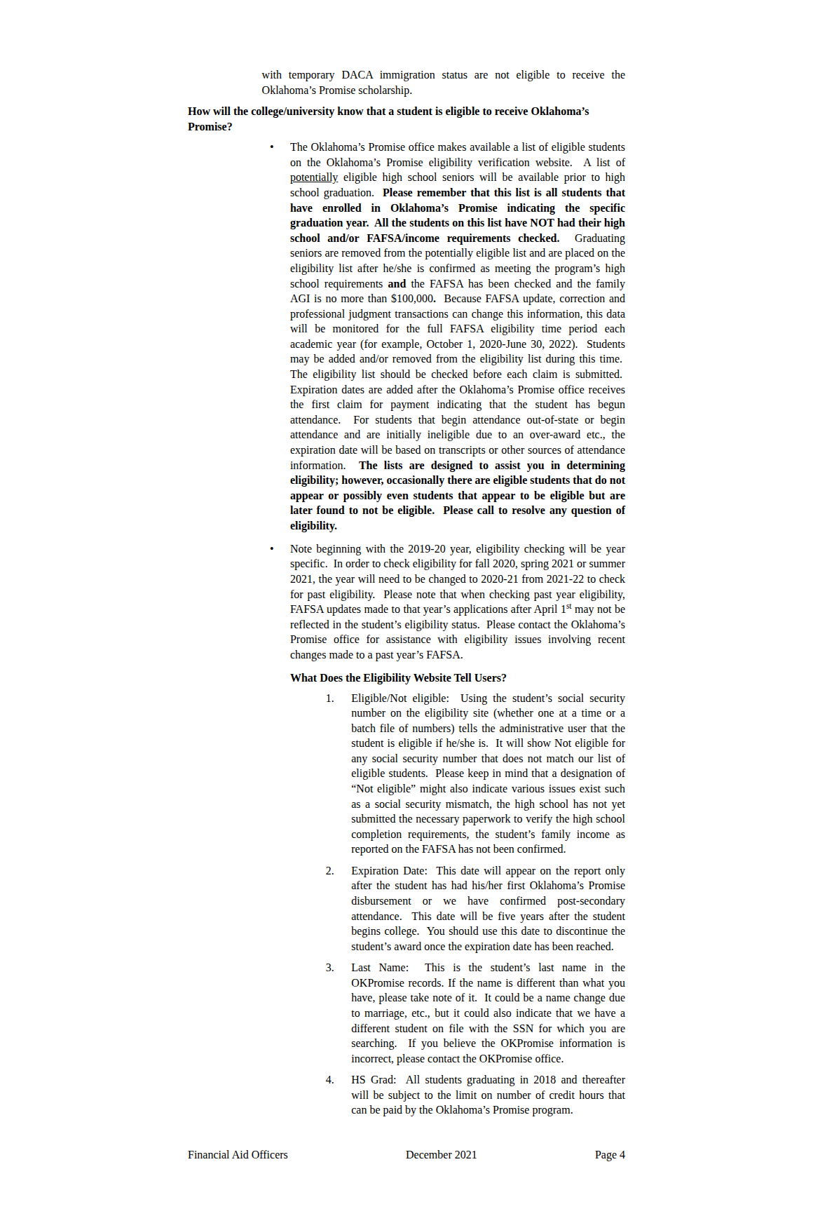with temporary DACA immigration status are not eligible to receive the Oklahoma’s Promise scholarship.
How will the college/university know that a student is eligible to receive Oklahoma’s Promise?
The Oklahoma’s Promise office makes available a list of eligible students on the Oklahoma’s Promise eligibility verification website. A list of potentially eligible high school seniors will be available prior to high school graduation. Please remember that this list is all students that have enrolled in Oklahoma’s Promise indicating the specific graduation year. All the students on this list have NOT had their high school and/or FAFSA/income requirements checked. Graduating seniors are removed from the potentially eligible list and are placed on the eligibility list after he/she is confirmed as meeting the program’s high school requirements and the FAFSA has been checked and the family AGI is no more than $100,000. Because FAFSA update, correction and professional judgment transactions can change this information, this data will be monitored for the full FAFSA eligibility time period each academic year (for example, October 1, 2020-June 30, 2022). Students may be added and/or removed from the eligibility list during this time. The eligibility list should be checked before each claim is submitted. Expiration dates are added after the Oklahoma’s Promise office receives the first claim for payment indicating that the student has begun attendance. For students that begin attendance out-of-state or begin attendance and are initially ineligible due to an over-award etc., the expiration date will be based on transcripts or other sources of attendance information. The lists are designed to assist you in determining eligibility; however, occasionally there are eligible students that do not appear or possibly even students that appear to be eligible but are later found to not be eligible. Please call to resolve any question of eligibility.
Note beginning with the 2019-20 year, eligibility checking will be year specific. In order to check eligibility for fall 2020, spring 2021 or summer 2021, the year will need to be changed to 2020-21 from 2021-22 to check for past eligibility. Please note that when checking past year eligibility, FAFSA updates made to that year’s applications after April 1st may not be reflected in the student’s eligibility status. Please contact the Oklahoma’s Promise office for assistance with eligibility issues involving recent changes made to a past year’s FAFSA.
What Does the Eligibility Website Tell Users?
1. Eligible/Not eligible: Using the student’s social security number on the eligibility site (whether one at a time or a batch file of numbers) tells the administrative user that the student is eligible if he/she is. It will show Not eligible for any social security number that does not match our list of eligible students. Please keep in mind that a designation of “Not eligible” might also indicate various issues exist such as a social security mismatch, the high school has not yet submitted the necessary paperwork to verify the high school completion requirements, the student’s family income as reported on the FAFSA has not been confirmed.
2. Expiration Date: This date will appear on the report only after the student has had his/her first Oklahoma’s Promise disbursement or we have confirmed post-secondary attendance. This date will be five years after the student begins college. You should use this date to discontinue the student’s award once the expiration date has been reached.
3. Last Name: This is the student’s last name in the OKPromise records. If the name is different than what you have, please take note of it. It could be a name change due to marriage, etc., but it could also indicate that we have a different student on file with the SSN for which you are searching. If you believe the OKPromise information is incorrect, please contact the OKPromise office.
4. HS Grad: All students graduating in 2018 and thereafter will be subject to the limit on number of credit hours that can be paid by the Oklahoma’s Promise program.
Financial Aid Officers
December 2021
Page 4